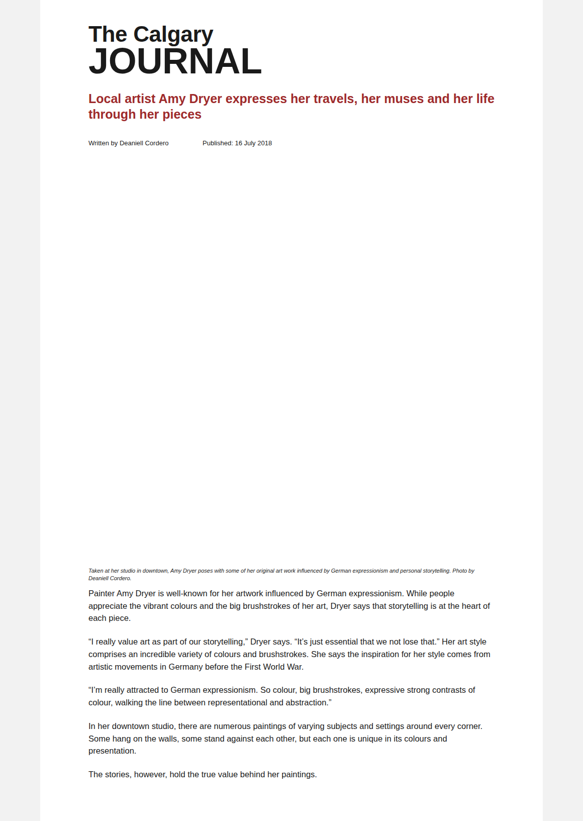The Calgary JOURNAL
Local artist Amy Dryer expresses her travels, her muses and her life through her pieces
Written by Deaniell Cordero Published: 16 July 2018
Taken at her studio in downtown, Amy Dryer poses with some of her original art work influenced by German expressionism and personal storytelling. Photo by Deaniell Cordero.
Painter Amy Dryer is well-known for her artwork influenced by German expressionism. While people appreciate the vibrant colours and the big brushstrokes of her art, Dryer says that storytelling is at the heart of each piece.
“I really value art as part of our storytelling,” Dryer says. “It’s just essential that we not lose that.” Her art style comprises an incredible variety of colours and brushstrokes. She says the inspiration for her style comes from artistic movements in Germany before the First World War.
“I’m really attracted to German expressionism. So colour, big brushstrokes, expressive strong contrasts of colour, walking the line between representational and abstraction.”
In her downtown studio, there are numerous paintings of varying subjects and settings around every corner. Some hang on the walls, some stand against each other, but each one is unique in its colours and presentation.
The stories, however, hold the true value behind her paintings.